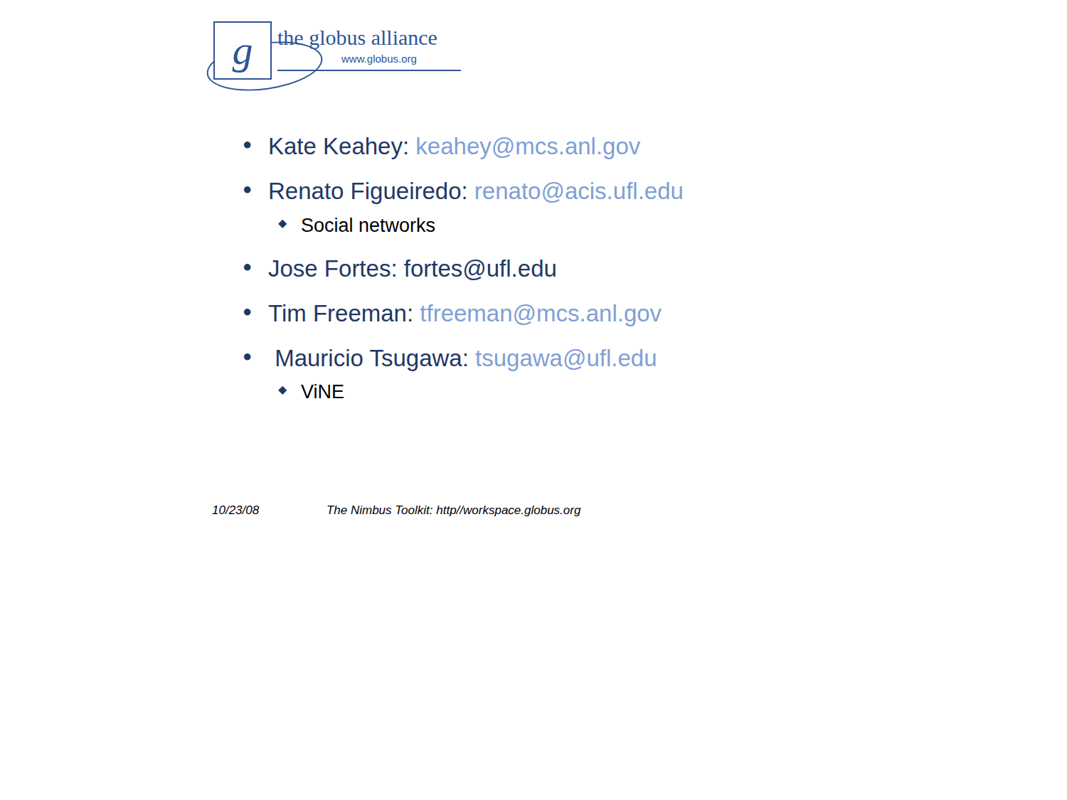g
the globus alliance
www.globus.org
Kate Keahey: keahey@mcs.anl.gov
Renato Figueiredo: renato@acis.ufl.edu
Social networks
Jose Fortes: fortes@ufl.edu
Tim Freeman: tfreeman@mcs.anl.gov
Mauricio Tsugawa: tsugawa@ufl.edu
ViNE
10/23/08 The Nimbus Toolkit: http//workspace.globus.org